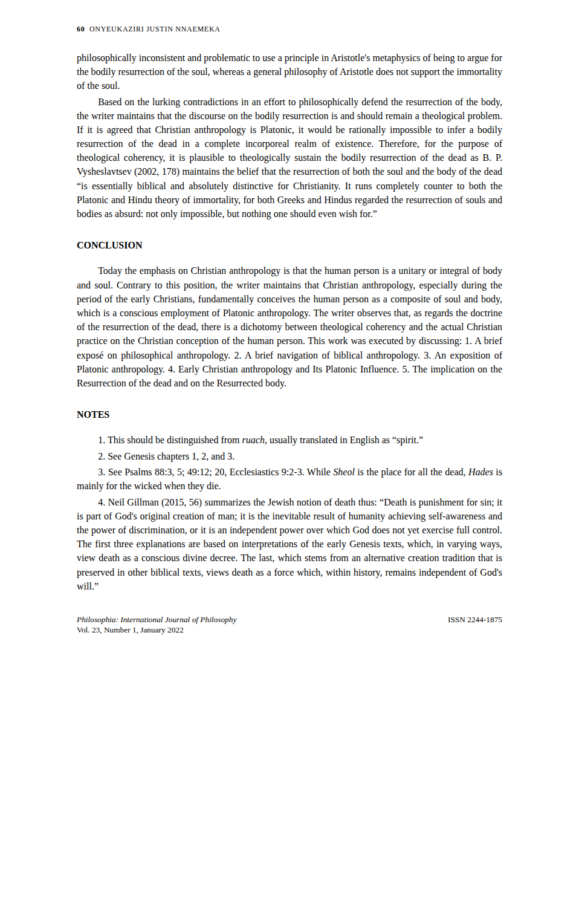60 Onyeukaziri Justin Nnaemeka
philosophically inconsistent and problematic to use a principle in Aristotle's metaphysics of being to argue for the bodily resurrection of the soul, whereas a general philosophy of Aristotle does not support the immortality of the soul.
Based on the lurking contradictions in an effort to philosophically defend the resurrection of the body, the writer maintains that the discourse on the bodily resurrection is and should remain a theological problem. If it is agreed that Christian anthropology is Platonic, it would be rationally impossible to infer a bodily resurrection of the dead in a complete incorporeal realm of existence. Therefore, for the purpose of theological coherency, it is plausible to theologically sustain the bodily resurrection of the dead as B. P. Vysheslavtsev (2002, 178) maintains the belief that the resurrection of both the soul and the body of the dead “is essentially biblical and absolutely distinctive for Christianity. It runs completely counter to both the Platonic and Hindu theory of immortality, for both Greeks and Hindus regarded the resurrection of souls and bodies as absurd: not only impossible, but nothing one should even wish for.”
Conclusion
Today the emphasis on Christian anthropology is that the human person is a unitary or integral of body and soul. Contrary to this position, the writer maintains that Christian anthropology, especially during the period of the early Christians, fundamentally conceives the human person as a composite of soul and body, which is a conscious employment of Platonic anthropology. The writer observes that, as regards the doctrine of the resurrection of the dead, there is a dichotomy between theological coherency and the actual Christian practice on the Christian conception of the human person. This work was executed by discussing: 1. A brief exposé on philosophical anthropology. 2. A brief navigation of biblical anthropology. 3. An exposition of Platonic anthropology. 4. Early Christian anthropology and Its Platonic Influence. 5. The implication on the Resurrection of the dead and on the Resurrected body.
Notes
1. This should be distinguished from ruach, usually translated in English as “spirit.”
2. See Genesis chapters 1, 2, and 3.
3. See Psalms 88:3, 5; 49:12; 20, Ecclesiastics 9:2-3. While Sheol is the place for all the dead, Hades is mainly for the wicked when they die.
4. Neil Gillman (2015, 56) summarizes the Jewish notion of death thus: “Death is punishment for sin; it is part of God's original creation of man; it is the inevitable result of humanity achieving self-awareness and the power of discrimination, or it is an independent power over which God does not yet exercise full control. The first three explanations are based on interpretations of the early Genesis texts, which, in varying ways, view death as a conscious divine decree. The last, which stems from an alternative creation tradition that is preserved in other biblical texts, views death as a force which, within history, remains independent of God's will.”
Philosophia: International Journal of Philosophy
Vol. 23, Number 1, January 2022
ISSN 2244-1875